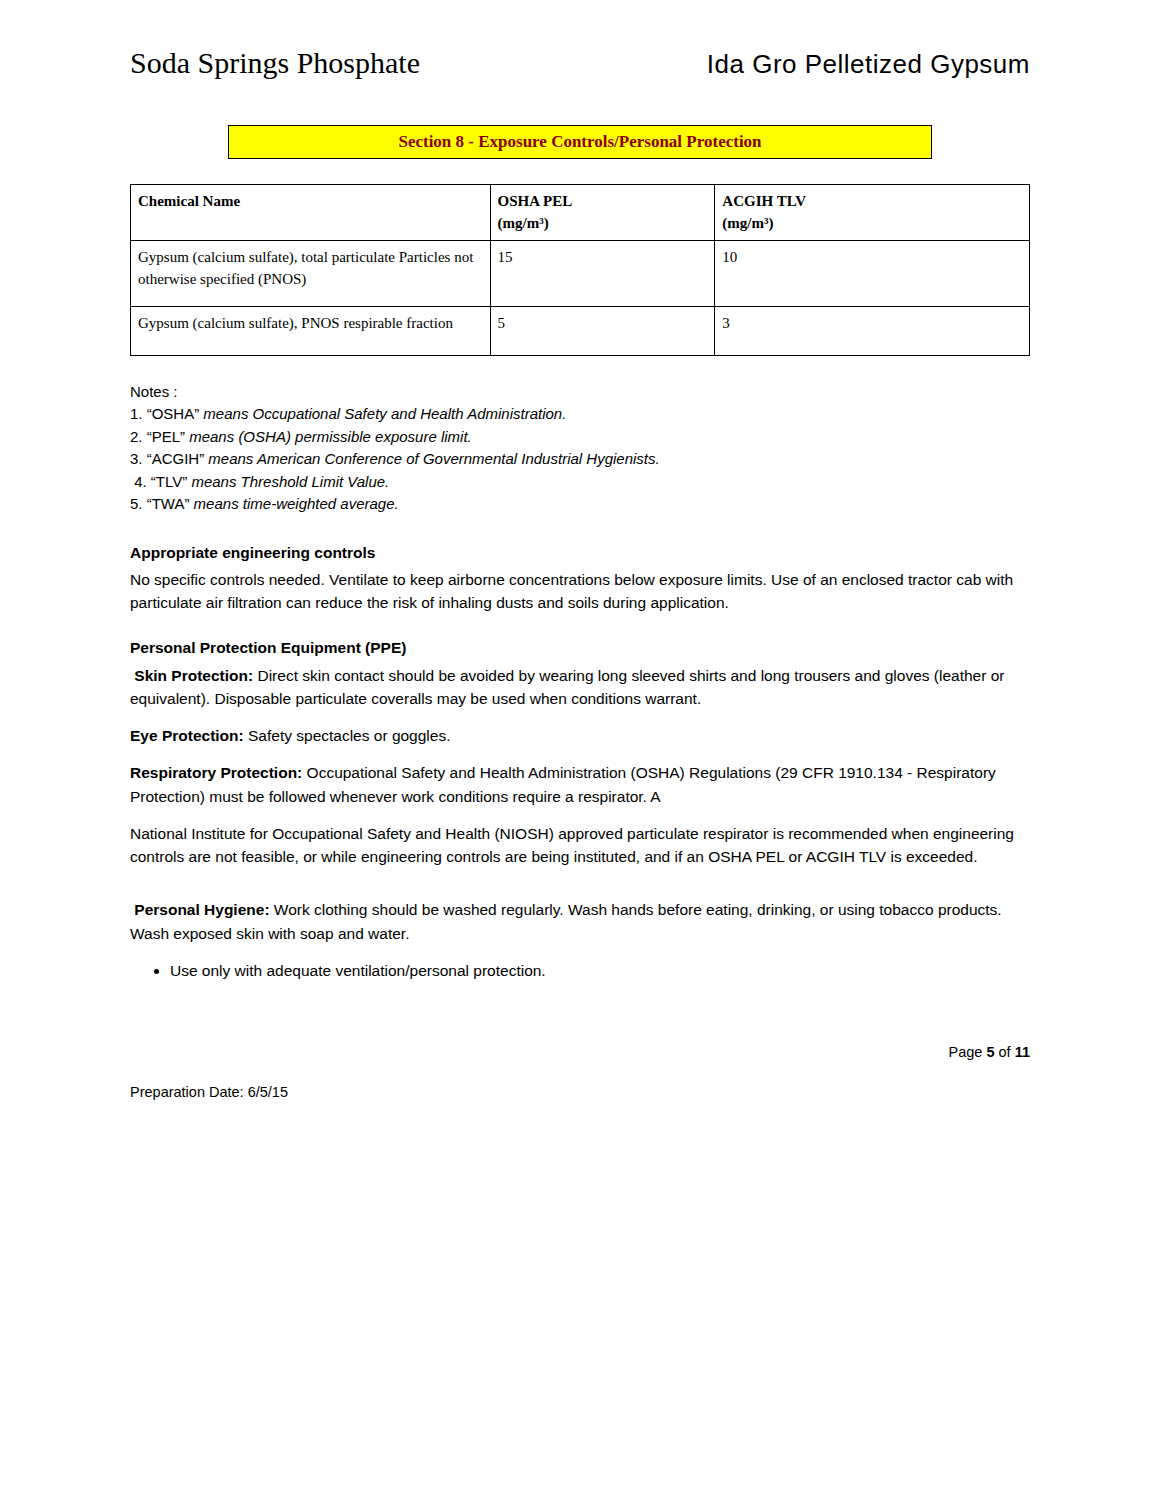Soda Springs Phosphate
Ida Gro Pelletized Gypsum
Section 8 - Exposure Controls/Personal Protection
| Chemical Name | OSHA PEL (mg/m³) | ACGIH TLV (mg/m³) |
| --- | --- | --- |
| Gypsum (calcium sulfate), total particulate Particles not otherwise specified (PNOS) | 15 | 10 |
| Gypsum (calcium sulfate), PNOS respirable fraction | 5 | 3 |
Notes :
1. “OSHA” means Occupational Safety and Health Administration.
2. “PEL” means (OSHA) permissible exposure limit.
3. “ACGIH” means American Conference of Governmental Industrial Hygienists.
4. “TLV” means Threshold Limit Value.
5. “TWA” means time-weighted average.
Appropriate engineering controls
No specific controls needed. Ventilate to keep airborne concentrations below exposure limits. Use of an enclosed tractor cab with particulate air filtration can reduce the risk of inhaling dusts and soils during application.
Personal Protection Equipment (PPE)
Skin Protection: Direct skin contact should be avoided by wearing long sleeved shirts and long trousers and gloves (leather or equivalent). Disposable particulate coveralls may be used when conditions warrant.
Eye Protection: Safety spectacles or goggles.
Respiratory Protection: Occupational Safety and Health Administration (OSHA) Regulations (29 CFR 1910.134 - Respiratory Protection) must be followed whenever work conditions require a respirator. A
National Institute for Occupational Safety and Health (NIOSH) approved particulate respirator is recommended when engineering controls are not feasible, or while engineering controls are being instituted, and if an OSHA PEL or ACGIH TLV is exceeded.
Personal Hygiene: Work clothing should be washed regularly. Wash hands before eating, drinking, or using tobacco products. Wash exposed skin with soap and water.
Use only with adequate ventilation/personal protection.
Page 5 of 11
Preparation Date: 6/5/15